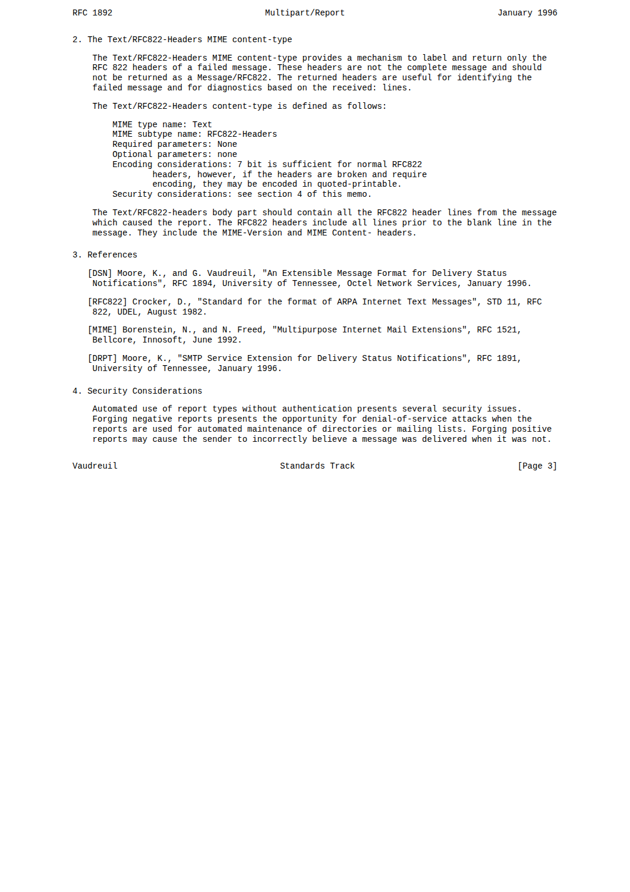RFC 1892 Multipart/Report January 1996
2. The Text/RFC822-Headers MIME content-type
The Text/RFC822-Headers MIME content-type provides a mechanism to label and return only the RFC 822 headers of a failed message. These headers are not the complete message and should not be returned as a Message/RFC822. The returned headers are useful for identifying the failed message and for diagnostics based on the received: lines.
The Text/RFC822-Headers content-type is defined as follows:
MIME type name: Text
MIME subtype name: RFC822-Headers
Required parameters: None
Optional parameters: none
Encoding considerations: 7 bit is sufficient for normal RFC822
        headers, however, if the headers are broken and require
        encoding, they may be encoded in quoted-printable.
Security considerations: see section 4 of this memo.
The Text/RFC822-headers body part should contain all the RFC822 header lines from the message which caused the report. The RFC822 headers include all lines prior to the blank line in the message. They include the MIME-Version and MIME Content- headers.
3. References
[DSN] Moore, K., and G. Vaudreuil, "An Extensible Message Format for Delivery Status Notifications", RFC 1894, University of Tennessee, Octel Network Services, January 1996.
[RFC822] Crocker, D., "Standard for the format of ARPA Internet Text Messages", STD 11, RFC 822, UDEL, August 1982.
[MIME] Borenstein, N., and N. Freed, "Multipurpose Internet Mail Extensions", RFC 1521, Bellcore, Innosoft, June 1992.
[DRPT] Moore, K., "SMTP Service Extension for Delivery Status Notifications", RFC 1891, University of Tennessee, January 1996.
4. Security Considerations
Automated use of report types without authentication presents several security issues. Forging negative reports presents the opportunity for denial-of-service attacks when the reports are used for automated maintenance of directories or mailing lists. Forging positive reports may cause the sender to incorrectly believe a message was delivered when it was not.
Vaudreuil Standards Track [Page 3]